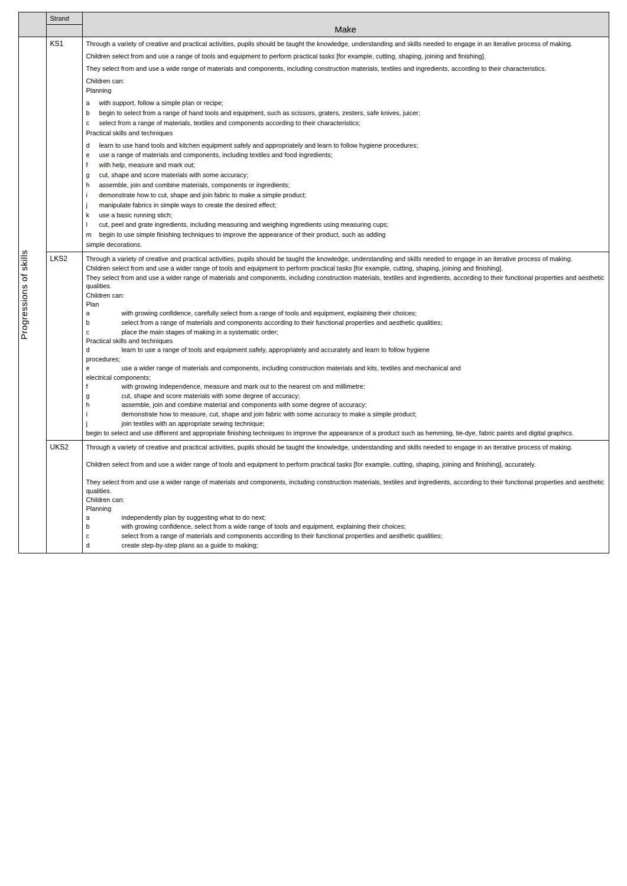| | Strand | Make |
| Progressions of skills | KS1 | Through a variety of creative and practical activities, pupils should be taught the knowledge, understanding and skills needed to engage in an iterative process of making. Children select from and use a range of tools and equipment to perform practical tasks [for example, cutting, shaping, joining and finishing]. They select from and use a wide range of materials and components, including construction materials, textiles and ingredients, according to their characteristics. Children can: Planning a with support, follow a simple plan or recipe; b begin to select from a range of hand tools and equipment, such as scissors, graters, zesters, safe knives, juicer; c select from a range of materials, textiles and components according to their characteristics; Practical skills and techniques d learn to use hand tools and kitchen equipment safely and appropriately and learn to follow hygiene procedures; e use a range of materials and components, including textiles and food ingredients; f with help, measure and mark out; g cut, shape and score materials with some accuracy; h assemble, join and combine materials, components or ingredients; i demonstrate how to cut, shape and join fabric to make a simple product; j manipulate fabrics in simple ways to create the desired effect; k use a basic running stich; l cut, peel and grate ingredients, including measuring and weighing ingredients using measuring cups; m begin to use simple finishing techniques to improve the appearance of their product, such as adding simple decorations. |
| LKS2 | Through a variety of creative and practical activities, pupils should be taught the knowledge, understanding and skills needed to engage in an iterative process of making. Children select from and use a wider range of tools and equipment to perform practical tasks [for example, cutting, shaping, joining and finishing]. They select from and use a wider range of materials and components, including construction materials, textiles and ingredients, according to their functional properties and aesthetic qualities. Children can: Plan a with growing confidence, carefully select from a range of tools and equipment, explaining their choices; b select from a range of materials and components according to their functional properties and aesthetic qualities; c place the main stages of making in a systematic order; Practical skills and techniques d learn to use a range of tools and equipment safely, appropriately and accurately and learn to follow hygiene procedures; e use a wider range of materials and components, including construction materials and kits, textiles and mechanical and electrical components; f with growing independence, measure and mark out to the nearest cm and millimetre; g cut, shape and score materials with some degree of accuracy; h assemble, join and combine material and components with some degree of accuracy; i demonstrate how to measure, cut, shape and join fabric with some accuracy to make a simple product; j join textiles with an appropriate sewing technique; begin to select and use different and appropriate finishing techniques to improve the appearance of a product such as hemming, tie-dye, fabric paints and digital graphics. |
| UKS2 | Through a variety of creative and practical activities, pupils should be taught the knowledge, understanding and skills needed to engage in an iterative process of making. Children select from and use a wider range of tools and equipment to perform practical tasks [for example, cutting, shaping, joining and finishing], accurately. They select from and use a wider range of materials and components, including construction materials, textiles and ingredients, according to their functional properties and aesthetic qualities. Children can: Planning a independently plan by suggesting what to do next; b with growing confidence, select from a wide range of tools and equipment, explaining their choices; c select from a range of materials and components according to their functional properties and aesthetic qualities; d create step-by-step plans as a guide to making; |